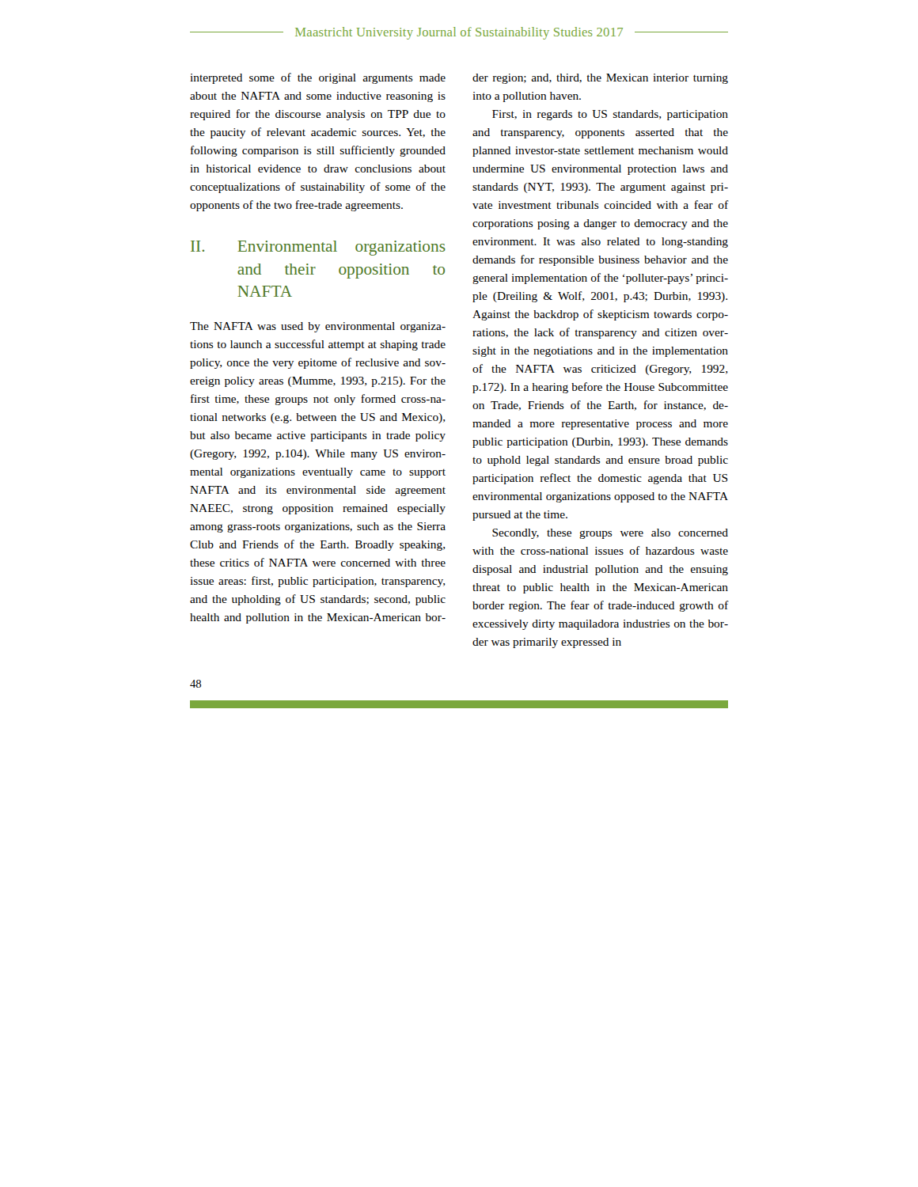Maastricht University Journal of Sustainability Studies 2017
interpreted some of the original arguments made about the NAFTA and some inductive reasoning is required for the discourse analysis on TPP due to the paucity of relevant academic sources. Yet, the following comparison is still sufficiently grounded in historical evidence to draw conclusions about conceptualizations of sustainability of some of the opponents of the two free-trade agreements.
II. Environmental organizations and their opposition to NAFTA
The NAFTA was used by environmental organizations to launch a successful attempt at shaping trade policy, once the very epitome of reclusive and sovereign policy areas (Mumme, 1993, p.215). For the first time, these groups not only formed cross-national networks (e.g. between the US and Mexico), but also became active participants in trade policy (Gregory, 1992, p.104). While many US environmental organizations eventually came to support NAFTA and its environmental side agreement NAEEC, strong opposition remained especially among grass-roots organizations, such as the Sierra Club and Friends of the Earth. Broadly speaking, these critics of NAFTA were concerned with three issue areas: first, public participation, transparency, and the upholding of US standards; second, public health and pollution in the Mexican-American border region; and, third, the Mexican interior turning into a pollution haven.
First, in regards to US standards, participation and transparency, opponents asserted that the planned investor-state settlement mechanism would undermine US environmental protection laws and standards (NYT, 1993). The argument against private investment tribunals coincided with a fear of corporations posing a danger to democracy and the environment. It was also related to long-standing demands for responsible business behavior and the general implementation of the ‘polluter-pays’ principle (Dreiling & Wolf, 2001, p.43; Durbin, 1993). Against the backdrop of skepticism towards corporations, the lack of transparency and citizen oversight in the negotiations and in the implementation of the NAFTA was criticized (Gregory, 1992, p.172). In a hearing before the House Subcommittee on Trade, Friends of the Earth, for instance, demanded a more representative process and more public participation (Durbin, 1993). These demands to uphold legal standards and ensure broad public participation reflect the domestic agenda that US environmental organizations opposed to the NAFTA pursued at the time.
Secondly, these groups were also concerned with the cross-national issues of hazardous waste disposal and industrial pollution and the ensuing threat to public health in the Mexican-American border region. The fear of trade-induced growth of excessively dirty maquiladora industries on the border was primarily expressed in
48